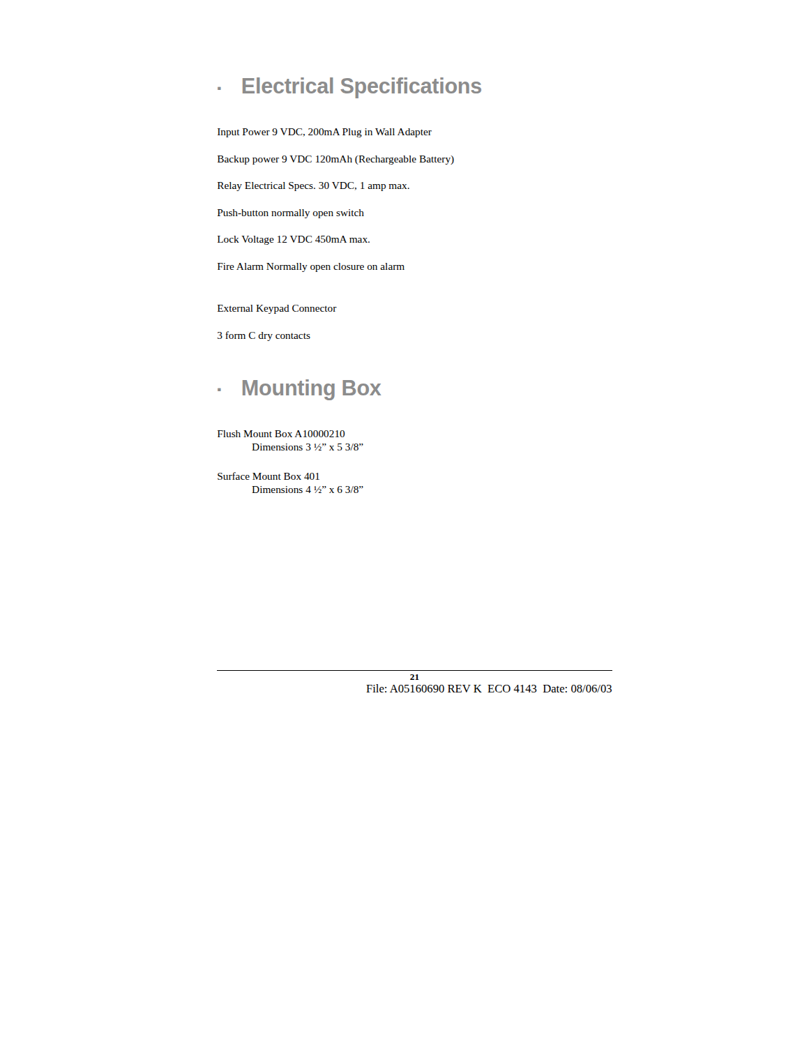Electrical Specifications
Input Power 9 VDC, 200mA Plug in Wall Adapter
Backup power 9 VDC 120mAh (Rechargeable Battery)
Relay Electrical Specs. 30 VDC, 1 amp max.
Push-button normally open switch
Lock Voltage 12 VDC 450mA max.
Fire Alarm Normally open closure on alarm
External Keypad Connector
3 form C dry contacts
Mounting Box
Flush Mount Box A10000210 Dimensions 3 ½” x 5 3/8”
Surface Mount Box 401 Dimensions 4 ½” x 6 3/8”
21
File: A05160690 REV K ECO 4143 Date: 08/06/03